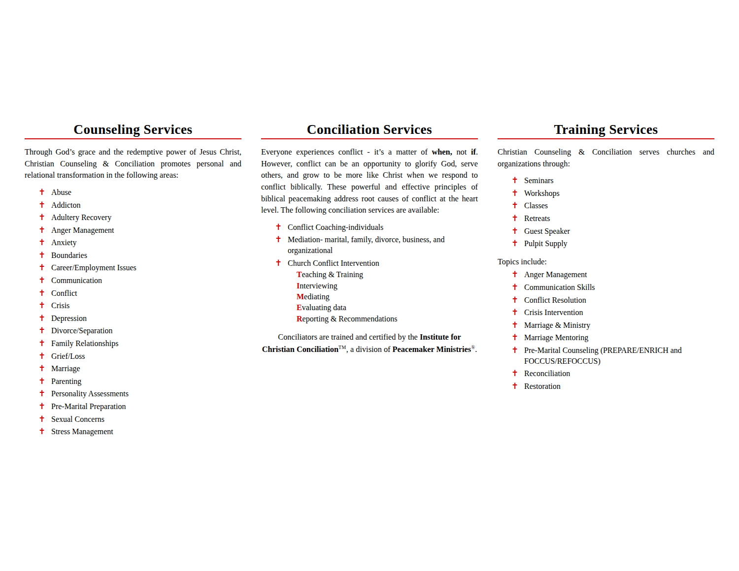Counseling Services
Through God’s grace and the redemptive power of Jesus Christ, Christian Counseling & Conciliation promotes personal and relational transformation in the following areas:
Abuse
Addicton
Adultery Recovery
Anger Management
Anxiety
Boundaries
Career/Employment Issues
Communication
Conflict
Crisis
Depression
Divorce/Separation
Family Relationships
Grief/Loss
Marriage
Parenting
Personality Assessments
Pre-Marital Preparation
Sexual Concerns
Stress Management
Conciliation Services
Everyone experiences conflict - it’s a matter of when, not if. However, conflict can be an opportunity to glorify God, serve others, and grow to be more like Christ when we respond to conflict biblically. These powerful and effective principles of biblical peacemaking address root causes of conflict at the heart level. The following conciliation services are available:
Conflict Coaching-individuals
Mediation- marital, family, divorce, business, and organizational
Church Conflict Intervention
Teaching & Training
Interviewing
Mediating
Evaluating data
Reporting & Recommendations
Conciliators are trained and certified by the Institute for Christian Conciliation TM, a division of Peacemaker Ministries®.
Training Services
Christian Counseling & Conciliation serves churches and organizations through:
Seminars
Workshops
Classes
Retreats
Guest Speaker
Pulpit Supply
Topics include:
Anger Management
Communication Skills
Conflict Resolution
Crisis Intervention
Marriage & Ministry
Marriage Mentoring
Pre-Marital Counseling (PREPARE/ENRICH and FOCCUS/REFOCCUS)
Reconciliation
Restoration